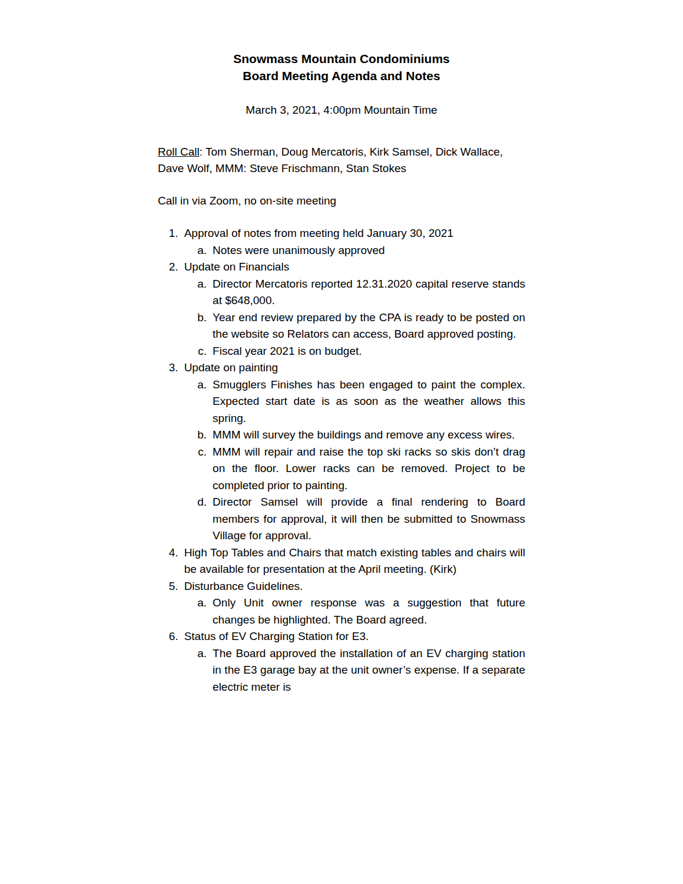Snowmass Mountain Condominiums
Board Meeting Agenda and Notes
March 3, 2021, 4:00pm Mountain Time
Roll Call: Tom Sherman, Doug Mercatoris, Kirk Samsel, Dick Wallace, Dave Wolf, MMM: Steve Frischmann, Stan Stokes
Call in via Zoom, no on-site meeting
Approval of notes from meeting held January 30, 2021
Notes were unanimously approved
Update on Financials
Director Mercatoris reported 12.31.2020 capital reserve stands at $648,000.
Year end review prepared by the CPA is ready to be posted on the website so Relators can access, Board approved posting.
Fiscal year 2021 is on budget.
Update on painting
Smugglers Finishes has been engaged to paint the complex. Expected start date is as soon as the weather allows this spring.
MMM will survey the buildings and remove any excess wires.
MMM will repair and raise the top ski racks so skis don’t drag on the floor. Lower racks can be removed. Project to be completed prior to painting.
Director Samsel will provide a final rendering to Board members for approval, it will then be submitted to Snowmass Village for approval.
High Top Tables and Chairs that match existing tables and chairs will be available for presentation at the April meeting. (Kirk)
Disturbance Guidelines.
Only Unit owner response was a suggestion that future changes be highlighted. The Board agreed.
Status of EV Charging Station for E3.
The Board approved the installation of an EV charging station in the E3 garage bay at the unit owner’s expense. If a separate electric meter is